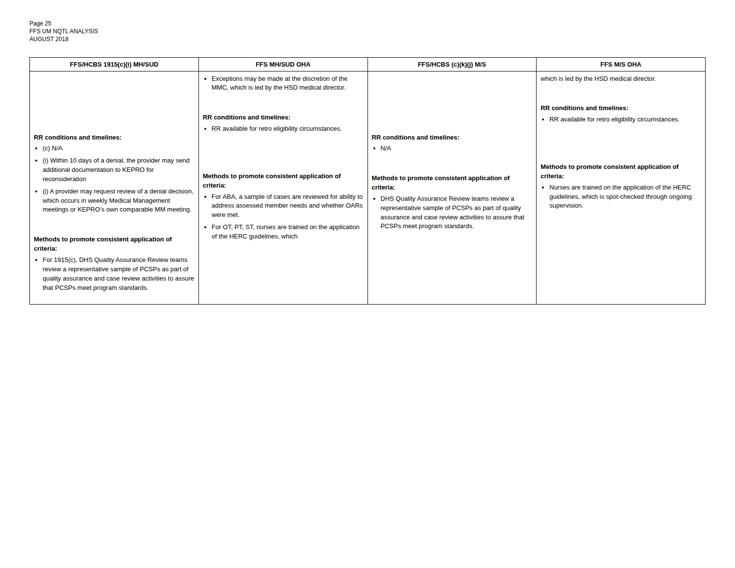Page 25
FFS UM NQTL ANALYSIS
AUGUST 2018
| FFS/HCBS 1915(c)(i) MH/SUD | FFS MH/SUD OHA | FFS/HCBS (c)(k)(j) M/S | FFS M/S OHA |
| --- | --- | --- | --- |
| RR conditions and timelines: (c) N/A (i) Within 10 days of a denial, the provider may send additional documentation to KEPRO for reconsideration (i) A provider may request review of a denial decision, which occurs in weekly Medical Management meetings or KEPRO’s own comparable MM meeting. Methods to promote consistent application of criteria: For 1915(c), DHS Quality Assurance Review teams review a representative sample of PCSPs as part of quality assurance and case review activities to assure that PCSPs meet program standards. | Exceptions may be made at the discretion of the MMC, which is led by the HSD medical director. RR conditions and timelines: RR available for retro eligibility circumstances. Methods to promote consistent application of criteria: For ABA, a sample of cases are reviewed for ability to address assessed member needs and whether OARs were met. For OT, PT, ST, nurses are trained on the application of the HERC guidelines, which | RR conditions and timelines: N/A Methods to promote consistent application of criteria: DHS Quality Assurance Review teams review a representative sample of PCSPs as part of quality assurance and case review activities to assure that PCSPs meet program standards. | which is led by the HSD medical director. RR conditions and timelines: RR available for retro eligibility circumstances. Methods to promote consistent application of criteria: Nurses are trained on the application of the HERC guidelines, which is spot-checked through ongoing supervision. |